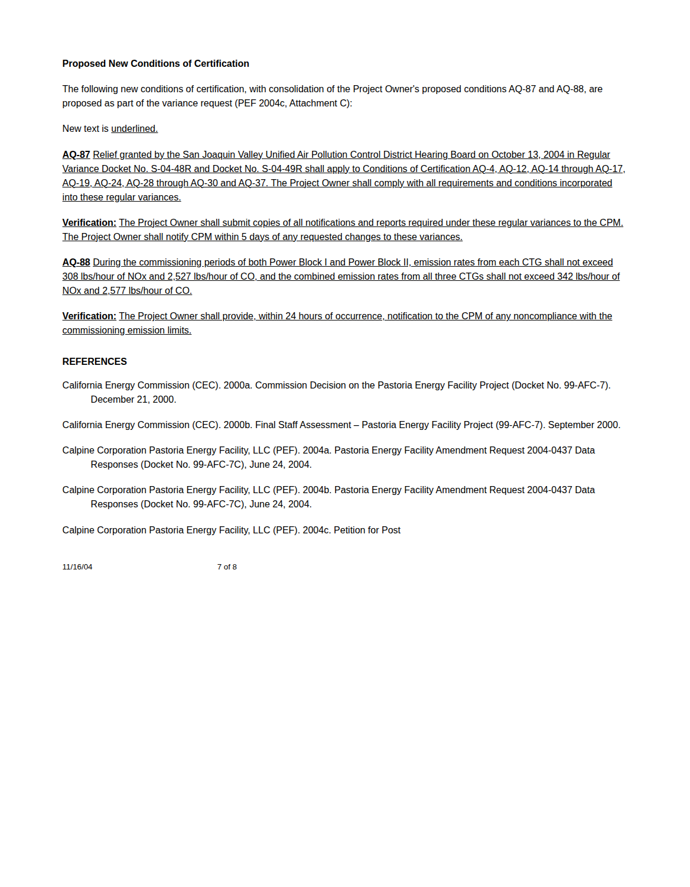Proposed New Conditions of Certification
The following new conditions of certification, with consolidation of the Project Owner's proposed conditions AQ-87 and AQ-88, are proposed as part of the variance request (PEF 2004c, Attachment C):
New text is underlined.
AQ-87 Relief granted by the San Joaquin Valley Unified Air Pollution Control District Hearing Board on October 13, 2004 in Regular Variance Docket No. S-04-48R and Docket No. S-04-49R shall apply to Conditions of Certification AQ-4, AQ-12, AQ-14 through AQ-17, AQ-19, AQ-24, AQ-28 through AQ-30 and AQ-37. The Project Owner shall comply with all requirements and conditions incorporated into these regular variances.
Verification: The Project Owner shall submit copies of all notifications and reports required under these regular variances to the CPM. The Project Owner shall notify CPM within 5 days of any requested changes to these variances.
AQ-88 During the commissioning periods of both Power Block I and Power Block II, emission rates from each CTG shall not exceed 308 lbs/hour of NOx and 2,527 lbs/hour of CO, and the combined emission rates from all three CTGs shall not exceed 342 lbs/hour of NOx and 2,577 lbs/hour of CO.
Verification: The Project Owner shall provide, within 24 hours of occurrence, notification to the CPM of any noncompliance with the commissioning emission limits.
REFERENCES
California Energy Commission (CEC). 2000a. Commission Decision on the Pastoria Energy Facility Project (Docket No. 99-AFC-7). December 21, 2000.
California Energy Commission (CEC). 2000b. Final Staff Assessment – Pastoria Energy Facility Project (99-AFC-7). September 2000.
Calpine Corporation Pastoria Energy Facility, LLC (PEF). 2004a. Pastoria Energy Facility Amendment Request 2004-0437 Data Responses (Docket No. 99-AFC-7C), June 24, 2004.
Calpine Corporation Pastoria Energy Facility, LLC (PEF). 2004b. Pastoria Energy Facility Amendment Request 2004-0437 Data Responses (Docket No. 99-AFC-7C), June 24, 2004.
Calpine Corporation Pastoria Energy Facility, LLC (PEF). 2004c. Petition for Post
11/16/04 7 of 8